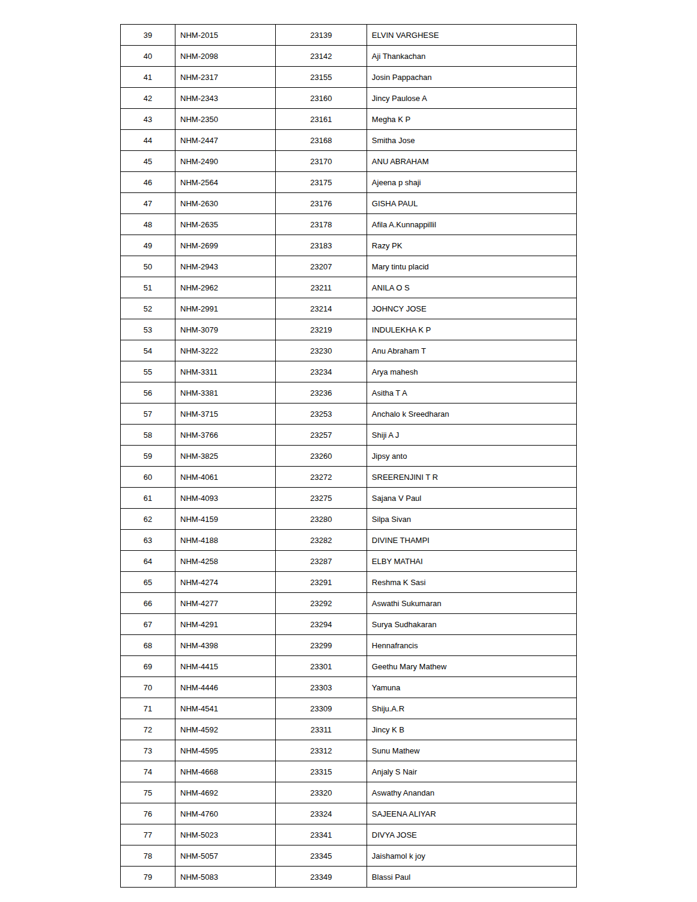| 39 | NHM-2015 | 23139 | ELVIN VARGHESE |
| 40 | NHM-2098 | 23142 | Aji Thankachan |
| 41 | NHM-2317 | 23155 | Josin Pappachan |
| 42 | NHM-2343 | 23160 | Jincy Paulose A |
| 43 | NHM-2350 | 23161 | Megha K P |
| 44 | NHM-2447 | 23168 | Smitha Jose |
| 45 | NHM-2490 | 23170 | ANU ABRAHAM |
| 46 | NHM-2564 | 23175 | Ajeena p shaji |
| 47 | NHM-2630 | 23176 | GISHA PAUL |
| 48 | NHM-2635 | 23178 | Afila A.Kunnappillil |
| 49 | NHM-2699 | 23183 | Razy PK |
| 50 | NHM-2943 | 23207 | Mary tintu placid |
| 51 | NHM-2962 | 23211 | ANILA O S |
| 52 | NHM-2991 | 23214 | JOHNCY JOSE |
| 53 | NHM-3079 | 23219 | INDULEKHA K P |
| 54 | NHM-3222 | 23230 | Anu Abraham T |
| 55 | NHM-3311 | 23234 | Arya mahesh |
| 56 | NHM-3381 | 23236 | Asitha T A |
| 57 | NHM-3715 | 23253 | Anchalo k Sreedharan |
| 58 | NHM-3766 | 23257 | Shiji A J |
| 59 | NHM-3825 | 23260 | Jipsy anto |
| 60 | NHM-4061 | 23272 | SREERENJINI T R |
| 61 | NHM-4093 | 23275 | Sajana V Paul |
| 62 | NHM-4159 | 23280 | Silpa Sivan |
| 63 | NHM-4188 | 23282 | DIVINE THAMPI |
| 64 | NHM-4258 | 23287 | ELBY MATHAI |
| 65 | NHM-4274 | 23291 | Reshma K Sasi |
| 66 | NHM-4277 | 23292 | Aswathi Sukumaran |
| 67 | NHM-4291 | 23294 | Surya Sudhakaran |
| 68 | NHM-4398 | 23299 | Hennafrancis |
| 69 | NHM-4415 | 23301 | Geethu Mary Mathew |
| 70 | NHM-4446 | 23303 | Yamuna |
| 71 | NHM-4541 | 23309 | Shiju.A.R |
| 72 | NHM-4592 | 23311 | Jincy K B |
| 73 | NHM-4595 | 23312 | Sunu Mathew |
| 74 | NHM-4668 | 23315 | Anjaly S Nair |
| 75 | NHM-4692 | 23320 | Aswathy Anandan |
| 76 | NHM-4760 | 23324 | SAJEENA ALIYAR |
| 77 | NHM-5023 | 23341 | DIVYA JOSE |
| 78 | NHM-5057 | 23345 | Jaishamol k joy |
| 79 | NHM-5083 | 23349 | Blassi Paul |